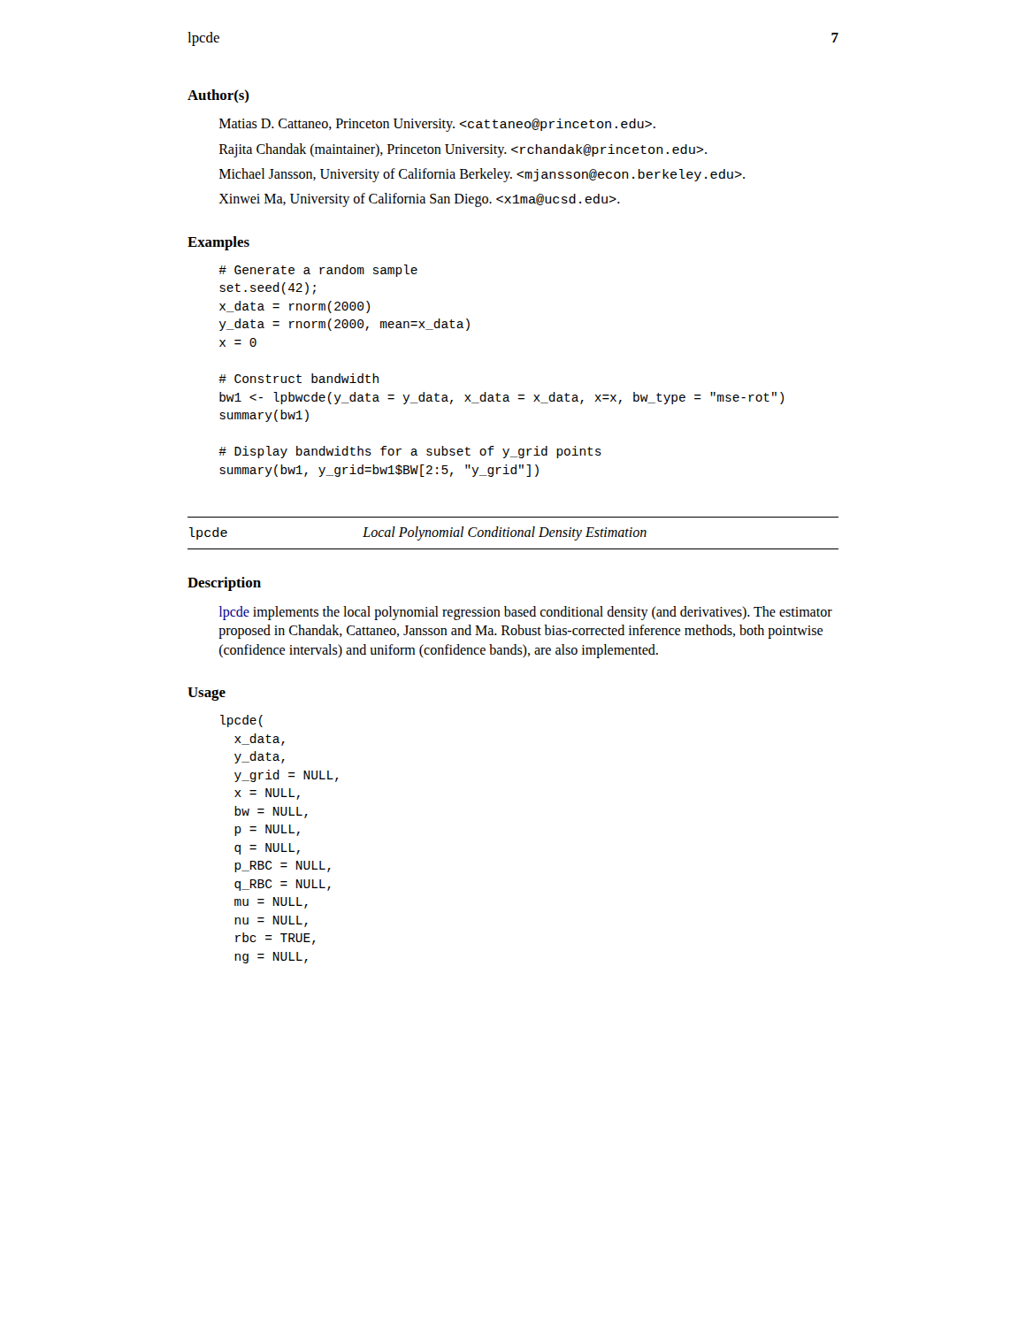lpcde 7
Author(s)
Matias D. Cattaneo, Princeton University. <cattaneo@princeton.edu>.
Rajita Chandak (maintainer), Princeton University. <rchandak@princeton.edu>.
Michael Jansson, University of California Berkeley. <mjansson@econ.berkeley.edu>.
Xinwei Ma, University of California San Diego. <x1ma@ucsd.edu>.
Examples
# Generate a random sample
set.seed(42);
x_data = rnorm(2000)
y_data = rnorm(2000, mean=x_data)
x = 0

# Construct bandwidth
bw1 <- lpbwcde(y_data = y_data, x_data = x_data, x=x, bw_type = "mse-rot")
summary(bw1)

# Display bandwidths for a subset of y_grid points
summary(bw1, y_grid=bw1$BW[2:5, "y_grid"])
lpcde Local Polynomial Conditional Density Estimation
Description
lpcde implements the local polynomial regression based conditional density (and derivatives). The estimator proposed in Chandak, Cattaneo, Jansson and Ma. Robust bias-corrected inference methods, both pointwise (confidence intervals) and uniform (confidence bands), are also implemented.
Usage
lpcde(
  x_data,
  y_data,
  y_grid = NULL,
  x = NULL,
  bw = NULL,
  p = NULL,
  q = NULL,
  p_RBC = NULL,
  q_RBC = NULL,
  mu = NULL,
  nu = NULL,
  rbc = TRUE,
  ng = NULL,